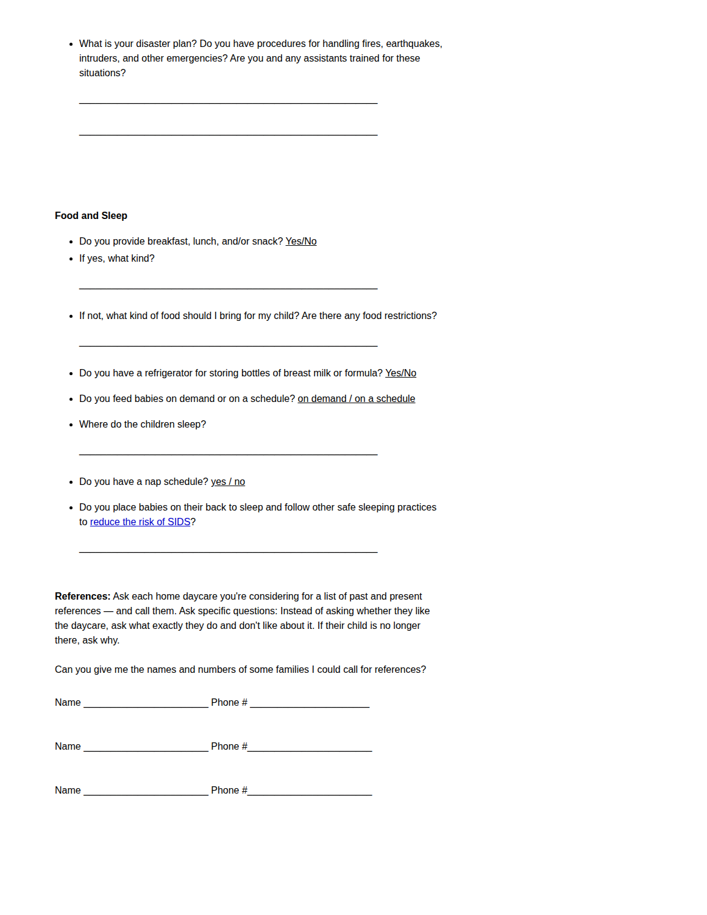What is your disaster plan? Do you have procedures for handling fires, earthquakes, intruders, and other emergencies? Are you and any assistants trained for these situations?
_______________________________________________________
_______________________________________________________
Food and Sleep
Do you provide breakfast, lunch, and/or snack? Yes/No
If yes, what kind?
_______________________________________________________
If not, what kind of food should I bring for my child? Are there any food restrictions?
_______________________________________________________
Do you have a refrigerator for storing bottles of breast milk or formula? Yes/No
Do you feed babies on demand or on a schedule? on demand / on a schedule
Where do the children sleep?
_______________________________________________________
Do you have a nap schedule? yes / no
Do you place babies on their back to sleep and follow other safe sleeping practices to reduce the risk of SIDS?
_______________________________________________________
References: Ask each home daycare you're considering for a list of past and present references — and call them. Ask specific questions: Instead of asking whether they like the daycare, ask what exactly they do and don't like about it. If their child is no longer there, ask why.
Can you give me the names and numbers of some families I could call for references?
Name _______________________ Phone # ______________________
Name _______________________ Phone #_______________________
Name _______________________ Phone #_______________________